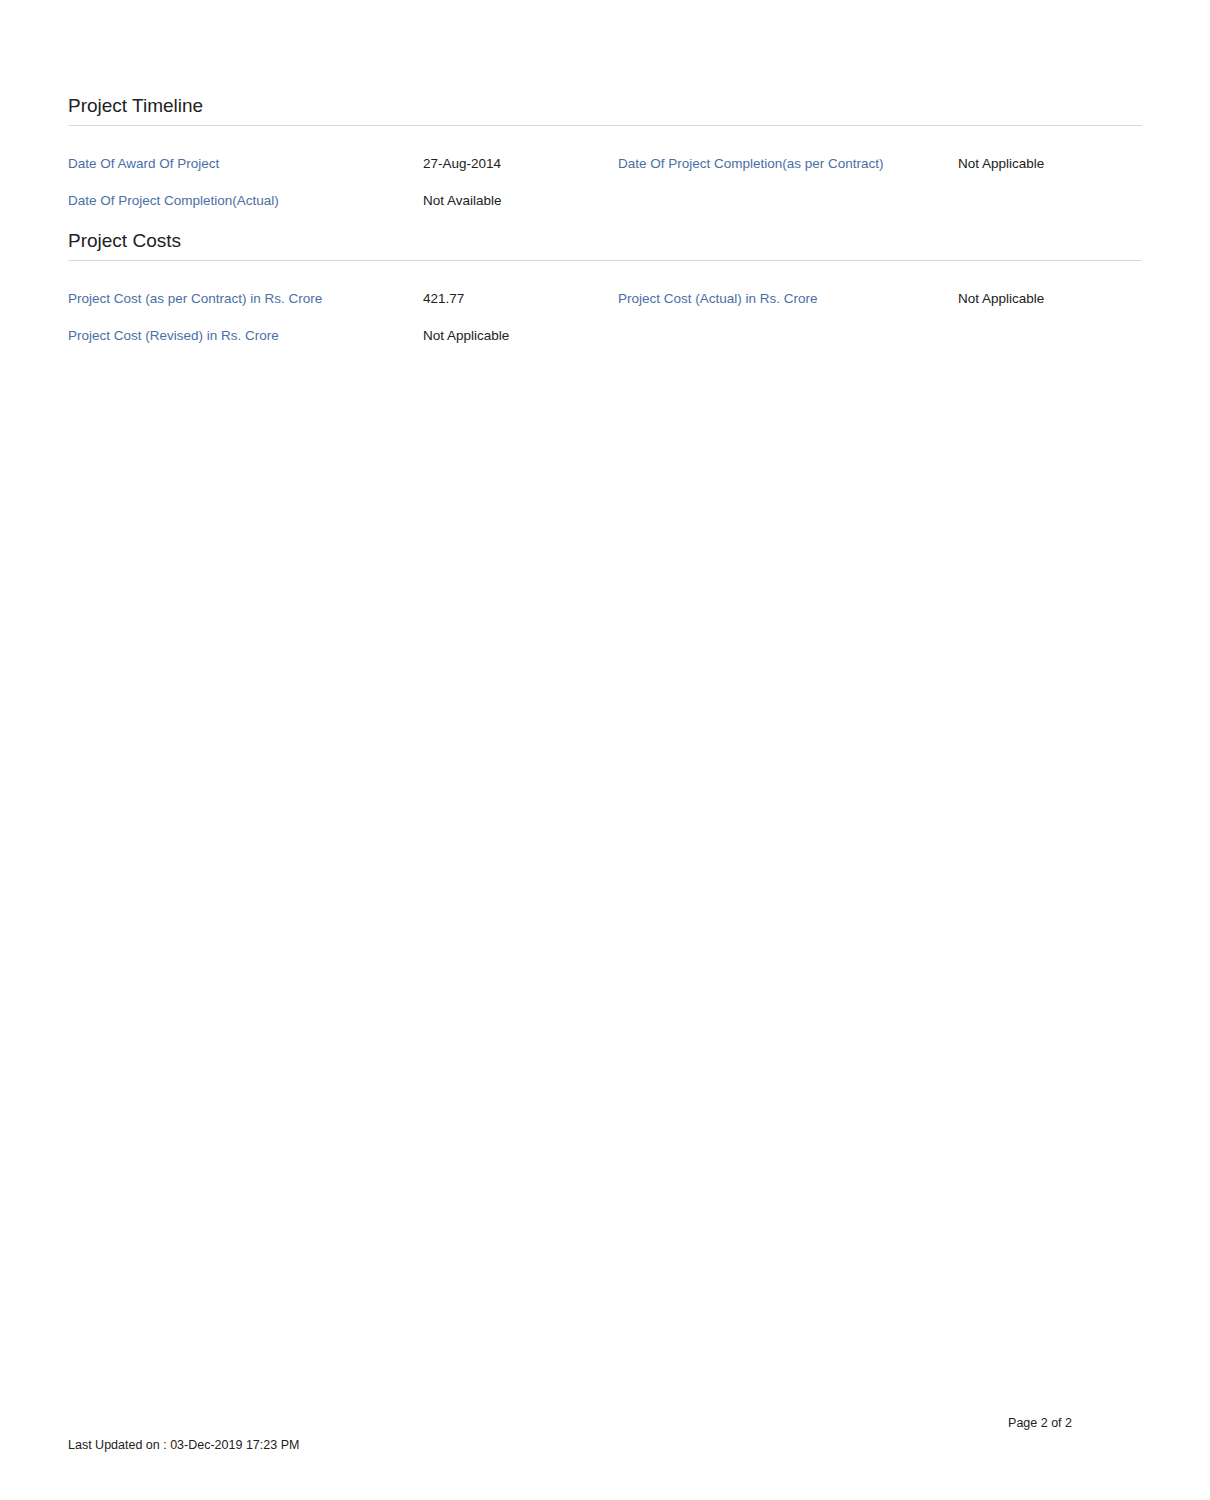Project Timeline
| Date Of Award Of Project | 27-Aug-2014 | Date Of Project Completion(as per Contract) | Not Applicable |
| Date Of Project Completion(Actual) | Not Available | | |
Project Costs
| Project Cost (as per Contract) in Rs. Crore | 421.77 | Project Cost (Actual) in Rs. Crore | Not Applicable |
| Project Cost (Revised) in Rs. Crore | Not Applicable | | |
Last Updated on : 03-Dec-2019 17:23 PM Page 2 of 2